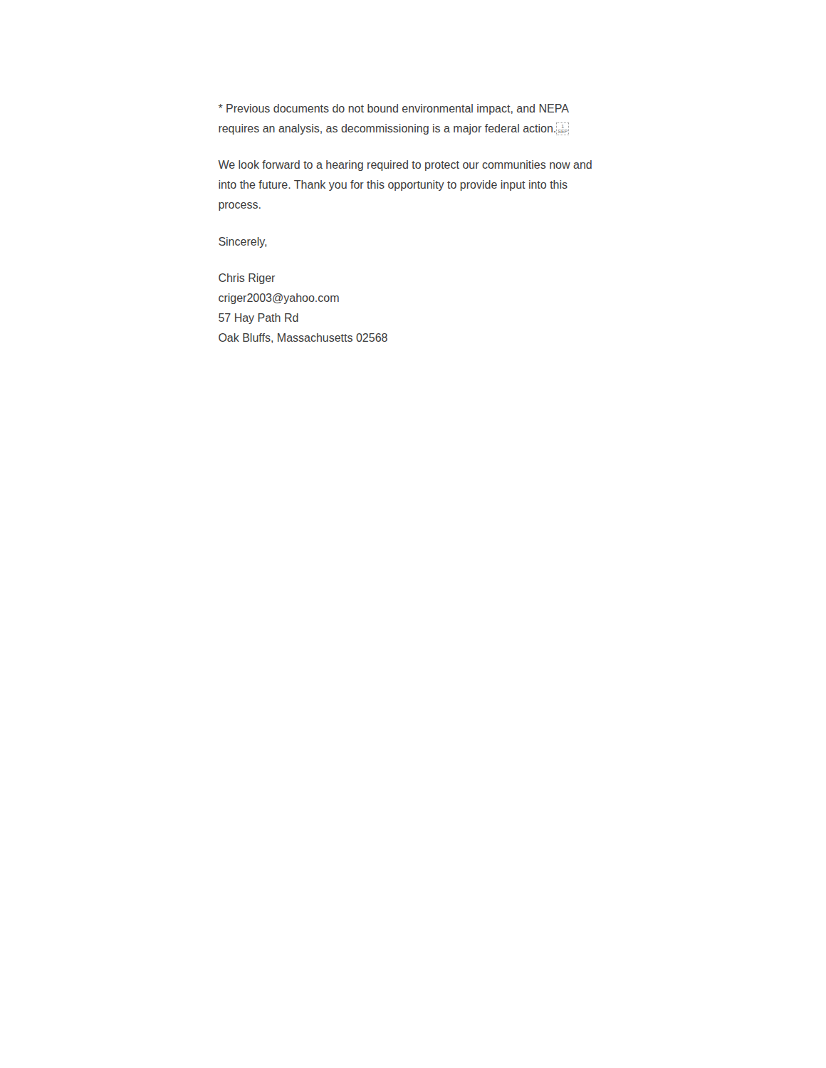* Previous documents do not bound environmental impact, and NEPA requires an analysis, as decommissioning is a major federal action.1 SEP
We look forward to a hearing required to protect our communities now and into the future. Thank you for this opportunity to provide input into this process.
Sincerely,
Chris Riger
criger2003@yahoo.com
57 Hay Path Rd
Oak Bluffs, Massachusetts 02568